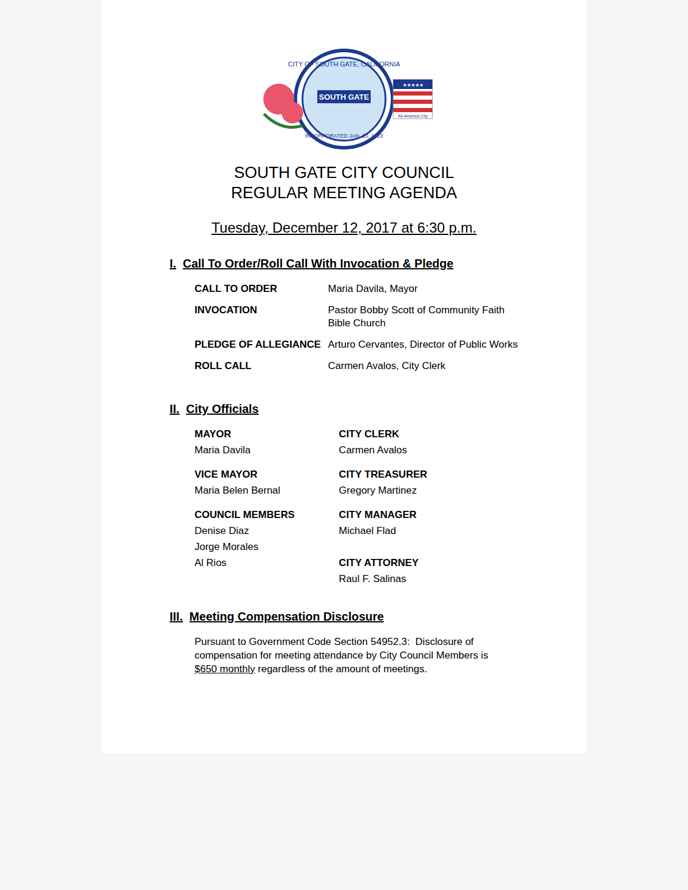SOUTH GATE CITY COUNCIL
REGULAR MEETING AGENDA
Tuesday, December 12, 2017 at 6:30 p.m.
I. Call To Order/Roll Call With Invocation & Pledge
| CALL TO ORDER | Maria Davila, Mayor |
| INVOCATION | Pastor Bobby Scott of Community Faith Bible Church |
| PLEDGE OF ALLEGIANCE | Arturo Cervantes, Director of Public Works |
| ROLL CALL | Carmen Avalos, City Clerk |
II. City Officials
| MAYOR | CITY CLERK |
| Maria Davila | Carmen Avalos |
| VICE MAYOR | CITY TREASURER |
| Maria Belen Bernal | Gregory Martinez |
| COUNCIL MEMBERS | CITY MANAGER |
| Denise Diaz | Michael Flad |
| Jorge Morales | |
| Al Rios | CITY ATTORNEY |
| | Raul F. Salinas |
III. Meeting Compensation Disclosure
Pursuant to Government Code Section 54952.3: Disclosure of compensation for meeting attendance by City Council Members is $650 monthly regardless of the amount of meetings.